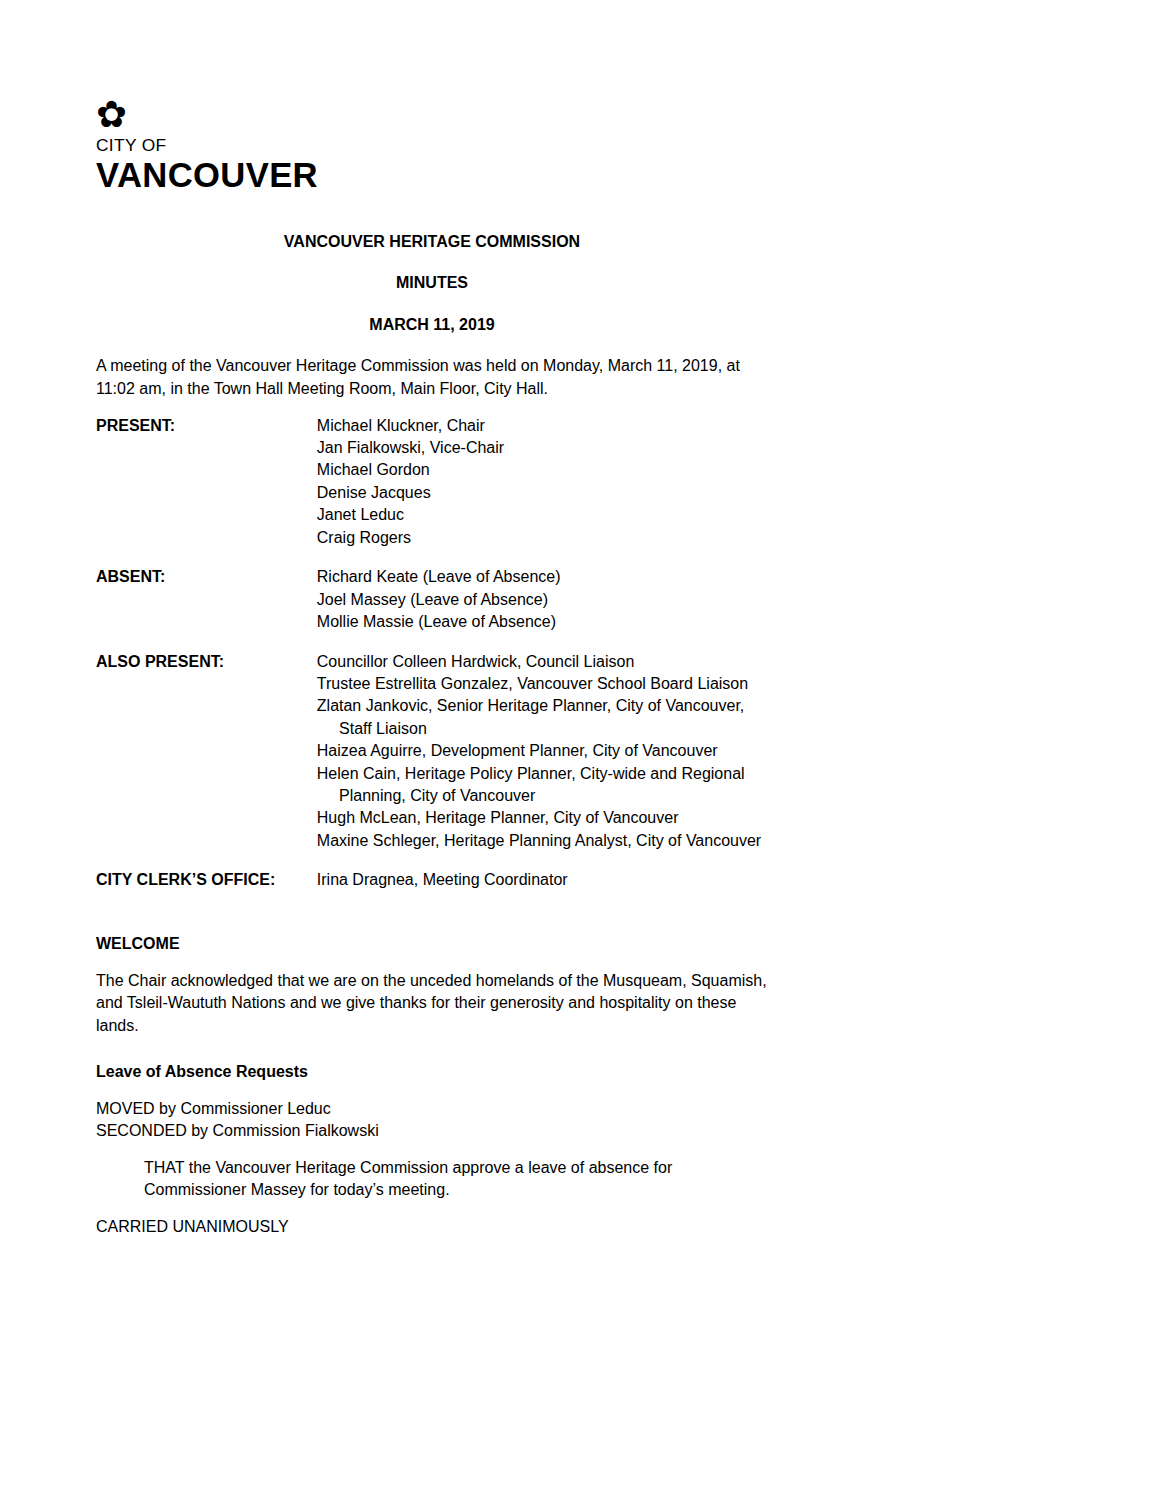✿
CITY OF
VANCOUVER
VANCOUVER HERITAGE COMMISSION
MINUTES
MARCH 11, 2019
A meeting of the Vancouver Heritage Commission was held on Monday, March 11, 2019, at 11:02 am, in the Town Hall Meeting Room, Main Floor, City Hall.
| PRESENT: | Michael Kluckner, Chair Jan Fialkowski, Vice-Chair Michael Gordon Denise Jacques Janet Leduc Craig Rogers |
| ABSENT: | Richard Keate (Leave of Absence) Joel Massey (Leave of Absence) Mollie Massie (Leave of Absence) |
| ALSO PRESENT: | Councillor Colleen Hardwick, Council Liaison Trustee Estrellita Gonzalez, Vancouver School Board Liaison Zlatan Jankovic, Senior Heritage Planner, City of Vancouver, Staff Liaison Haizea Aguirre, Development Planner, City of Vancouver Helen Cain, Heritage Policy Planner, City-wide and Regional Planning, City of Vancouver Hugh McLean, Heritage Planner, City of Vancouver Maxine Schleger, Heritage Planning Analyst, City of Vancouver |
| CITY CLERK’S OFFICE: | Irina Dragnea, Meeting Coordinator |
WELCOME
The Chair acknowledged that we are on the unceded homelands of the Musqueam, Squamish, and Tsleil-Waututh Nations and we give thanks for their generosity and hospitality on these lands.
Leave of Absence Requests
MOVED by Commissioner Leduc
SECONDED by Commission Fialkowski
THAT the Vancouver Heritage Commission approve a leave of absence for Commissioner Massey for today’s meeting.
CARRIED UNANIMOUSLY